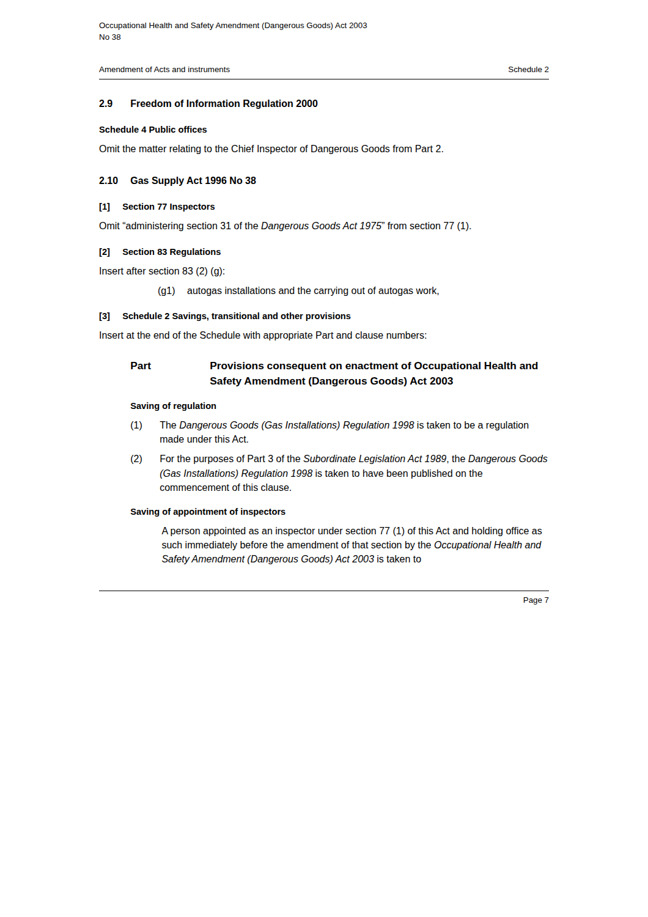Occupational Health and Safety Amendment (Dangerous Goods) Act 2003
No 38
Amendment of Acts and instruments Schedule 2
2.9 Freedom of Information Regulation 2000
Schedule 4 Public offices
Omit the matter relating to the Chief Inspector of Dangerous Goods from Part 2.
2.10 Gas Supply Act 1996 No 38
[1] Section 77 Inspectors
Omit “administering section 31 of the Dangerous Goods Act 1975” from section 77 (1).
[2] Section 83 Regulations
Insert after section 83 (2) (g):
(g1) autogas installations and the carrying out of autogas work,
[3] Schedule 2 Savings, transitional and other provisions
Insert at the end of the Schedule with appropriate Part and clause numbers:
Part Provisions consequent on enactment of Occupational Health and Safety Amendment (Dangerous Goods) Act 2003
Saving of regulation
(1) The Dangerous Goods (Gas Installations) Regulation 1998 is taken to be a regulation made under this Act.
(2) For the purposes of Part 3 of the Subordinate Legislation Act 1989, the Dangerous Goods (Gas Installations) Regulation 1998 is taken to have been published on the commencement of this clause.
Saving of appointment of inspectors
A person appointed as an inspector under section 77 (1) of this Act and holding office as such immediately before the amendment of that section by the Occupational Health and Safety Amendment (Dangerous Goods) Act 2003 is taken to
Page 7